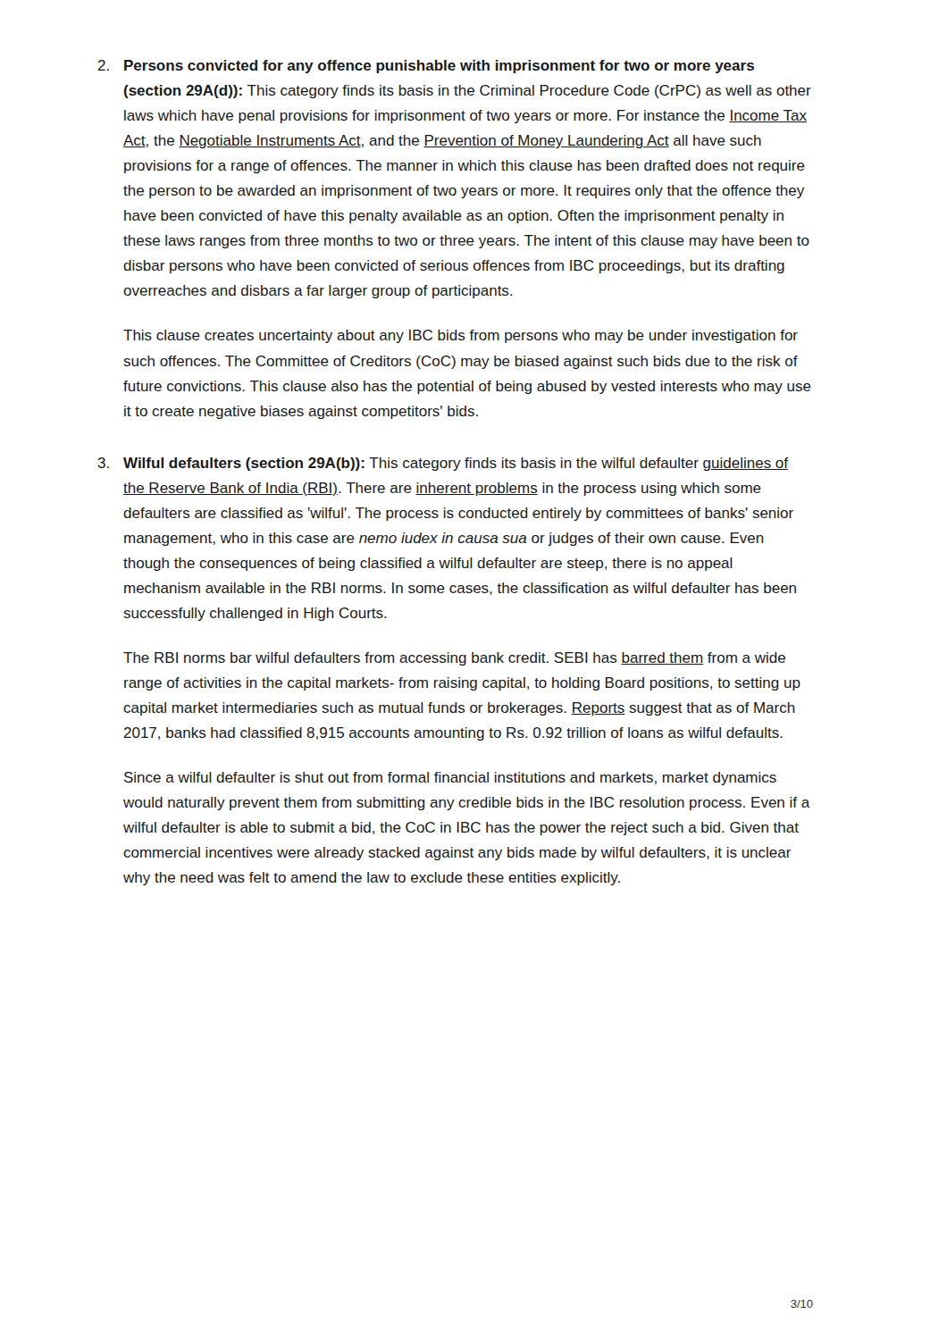Persons convicted for any offence punishable with imprisonment for two or more years (section 29A(d)): This category finds its basis in the Criminal Procedure Code (CrPC) as well as other laws which have penal provisions for imprisonment of two years or more. For instance the Income Tax Act, the Negotiable Instruments Act, and the Prevention of Money Laundering Act all have such provisions for a range of offences. The manner in which this clause has been drafted does not require the person to be awarded an imprisonment of two years or more. It requires only that the offence they have been convicted of have this penalty available as an option. Often the imprisonment penalty in these laws ranges from three months to two or three years. The intent of this clause may have been to disbar persons who have been convicted of serious offences from IBC proceedings, but its drafting overreaches and disbars a far larger group of participants.
This clause creates uncertainty about any IBC bids from persons who may be under investigation for such offences. The Committee of Creditors (CoC) may be biased against such bids due to the risk of future convictions. This clause also has the potential of being abused by vested interests who may use it to create negative biases against competitors' bids.
Wilful defaulters (section 29A(b)): This category finds its basis in the wilful defaulter guidelines of the Reserve Bank of India (RBI). There are inherent problems in the process using which some defaulters are classified as 'wilful'. The process is conducted entirely by committees of banks' senior management, who in this case are nemo iudex in causa sua or judges of their own cause. Even though the consequences of being classified a wilful defaulter are steep, there is no appeal mechanism available in the RBI norms. In some cases, the classification as wilful defaulter has been successfully challenged in High Courts.
The RBI norms bar wilful defaulters from accessing bank credit. SEBI has barred them from a wide range of activities in the capital markets- from raising capital, to holding Board positions, to setting up capital market intermediaries such as mutual funds or brokerages. Reports suggest that as of March 2017, banks had classified 8,915 accounts amounting to Rs. 0.92 trillion of loans as wilful defaults.
Since a wilful defaulter is shut out from formal financial institutions and markets, market dynamics would naturally prevent them from submitting any credible bids in the IBC resolution process. Even if a wilful defaulter is able to submit a bid, the CoC in IBC has the power the reject such a bid. Given that commercial incentives were already stacked against any bids made by wilful defaulters, it is unclear why the need was felt to amend the law to exclude these entities explicitly.
3/10